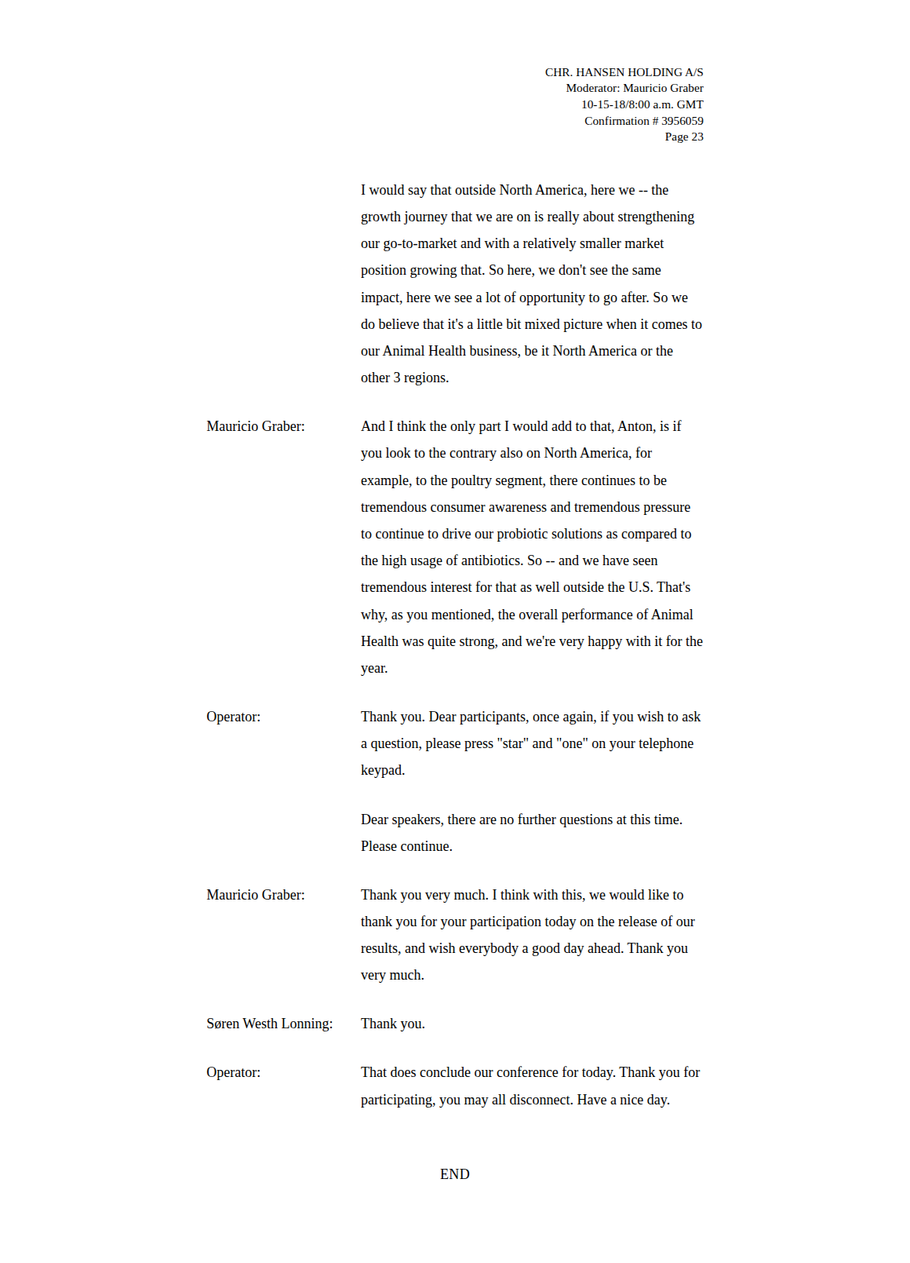CHR. HANSEN HOLDING A/S
Moderator: Mauricio Graber
10-15-18/8:00 a.m. GMT
Confirmation # 3956059
Page 23
I would say that outside North America, here we -- the growth journey that we are on is really about strengthening our go-to-market and with a relatively smaller market position growing that. So here, we don't see the same impact, here we see a lot of opportunity to go after. So we do believe that it's a little bit mixed picture when it comes to our Animal Health business, be it North America or the other 3 regions.
Mauricio Graber:
And I think the only part I would add to that, Anton, is if you look to the contrary also on North America, for example, to the poultry segment, there continues to be tremendous consumer awareness and tremendous pressure to continue to drive our probiotic solutions as compared to the high usage of antibiotics. So -- and we have seen tremendous interest for that as well outside the U.S. That's why, as you mentioned, the overall performance of Animal Health was quite strong, and we're very happy with it for the year.
Operator:
Thank you. Dear participants, once again, if you wish to ask a question, please press "star" and "one" on your telephone keypad.
Dear speakers, there are no further questions at this time. Please continue.
Mauricio Graber:
Thank you very much. I think with this, we would like to thank you for your participation today on the release of our results, and wish everybody a good day ahead. Thank you very much.
Søren Westh Lonning:
Thank you.
Operator:
That does conclude our conference for today. Thank you for participating, you may all disconnect. Have a nice day.
END